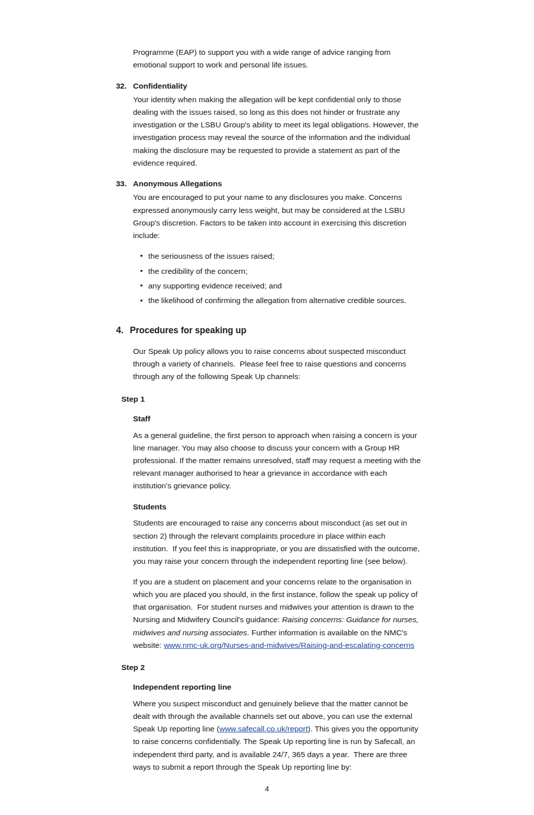Programme (EAP) to support you with a wide range of advice ranging from emotional support to work and personal life issues.
32. Confidentiality
Your identity when making the allegation will be kept confidential only to those dealing with the issues raised, so long as this does not hinder or frustrate any investigation or the LSBU Group's ability to meet its legal obligations. However, the investigation process may reveal the source of the information and the individual making the disclosure may be requested to provide a statement as part of the evidence required.
33. Anonymous Allegations
You are encouraged to put your name to any disclosures you make. Concerns expressed anonymously carry less weight, but may be considered at the LSBU Group's discretion. Factors to be taken into account in exercising this discretion include:
the seriousness of the issues raised;
the credibility of the concern;
any supporting evidence received; and
the likelihood of confirming the allegation from alternative credible sources.
4. Procedures for speaking up
Our Speak Up policy allows you to raise concerns about suspected misconduct through a variety of channels. Please feel free to raise questions and concerns through any of the following Speak Up channels:
Step 1
Staff
As a general guideline, the first person to approach when raising a concern is your line manager. You may also choose to discuss your concern with a Group HR professional. If the matter remains unresolved, staff may request a meeting with the relevant manager authorised to hear a grievance in accordance with each institution's grievance policy.
Students
Students are encouraged to raise any concerns about misconduct (as set out in section 2) through the relevant complaints procedure in place within each institution. If you feel this is inappropriate, or you are dissatisfied with the outcome, you may raise your concern through the independent reporting line (see below).
If you are a student on placement and your concerns relate to the organisation in which you are placed you should, in the first instance, follow the speak up policy of that organisation. For student nurses and midwives your attention is drawn to the Nursing and Midwifery Council's guidance: Raising concerns: Guidance for nurses, midwives and nursing associates. Further information is available on the NMC's website: www.nmc-uk.org/Nurses-and-midwives/Raising-and-escalating-concerns
Step 2
Independent reporting line
Where you suspect misconduct and genuinely believe that the matter cannot be dealt with through the available channels set out above, you can use the external Speak Up reporting line (www.safecall.co.uk/report). This gives you the opportunity to raise concerns confidentially. The Speak Up reporting line is run by Safecall, an independent third party, and is available 24/7, 365 days a year. There are three ways to submit a report through the Speak Up reporting line by:
4